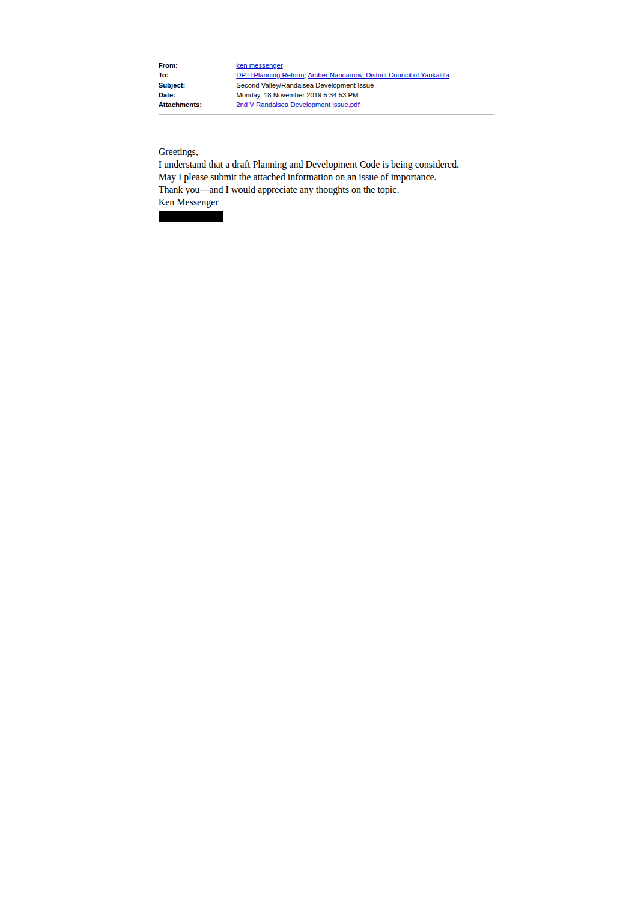| From: | ken messenger |
| To: | DPTI:Planning Reform ; Amber Nancarrow, District Council of Yankalilla |
| Subject: | Second Valley/Randalsea Development Issue |
| Date: | Monday, 18 November 2019 5:34:53 PM |
| Attachments: | 2nd V Randalsea Development issue.pdf |
Greetings,
I understand that a draft Planning and Development Code is being considered.
May I please submit the attached information on an issue of importance.
Thank you---and I would appreciate any thoughts on the topic.
Ken Messenger